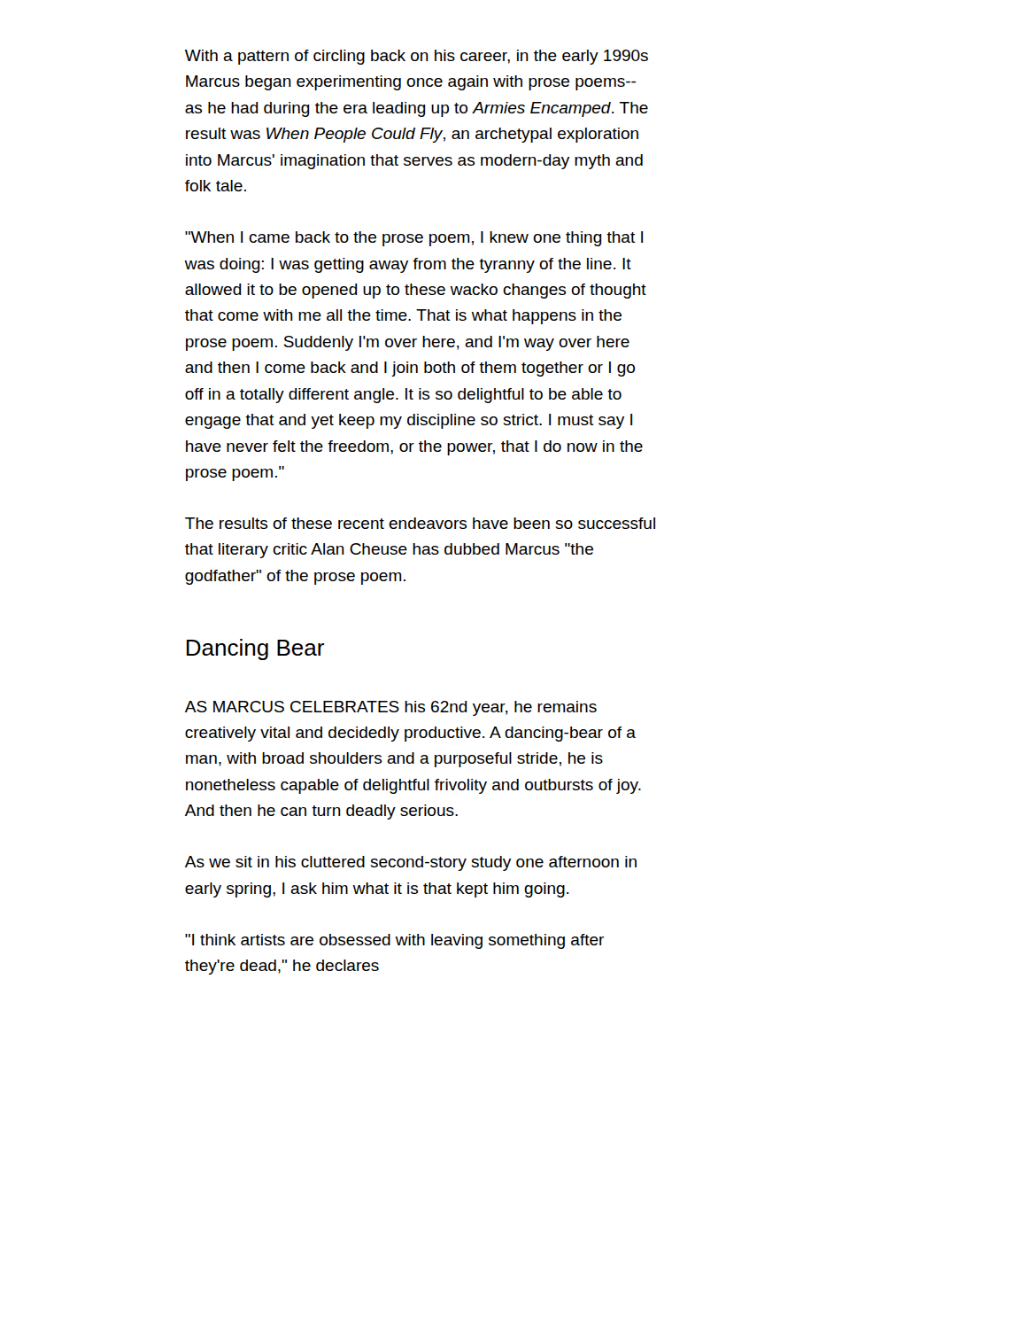With a pattern of circling back on his career, in the early 1990s Marcus began experimenting once again with prose poems-- as he had during the era leading up to Armies Encamped. The result was When People Could Fly, an archetypal exploration into Marcus' imagination that serves as modern-day myth and folk tale.
"When I came back to the prose poem, I knew one thing that I was doing: I was getting away from the tyranny of the line. It allowed it to be opened up to these wacko changes of thought that come with me all the time. That is what happens in the prose poem. Suddenly I'm over here, and I'm way over here and then I come back and I join both of them together or I go off in a totally different angle. It is so delightful to be able to engage that and yet keep my discipline so strict. I must say I have never felt the freedom, or the power, that I do now in the prose poem."
The results of these recent endeavors have been so successful that literary critic Alan Cheuse has dubbed Marcus "the godfather" of the prose poem.
Dancing Bear
AS MARCUS CELEBRATES his 62nd year, he remains creatively vital and decidedly productive. A dancing-bear of a man, with broad shoulders and a purposeful stride, he is nonetheless capable of delightful frivolity and outbursts of joy. And then he can turn deadly serious.
As we sit in his cluttered second-story study one afternoon in early spring, I ask him what it is that kept him going.
"I think artists are obsessed with leaving something after they're dead," he declares